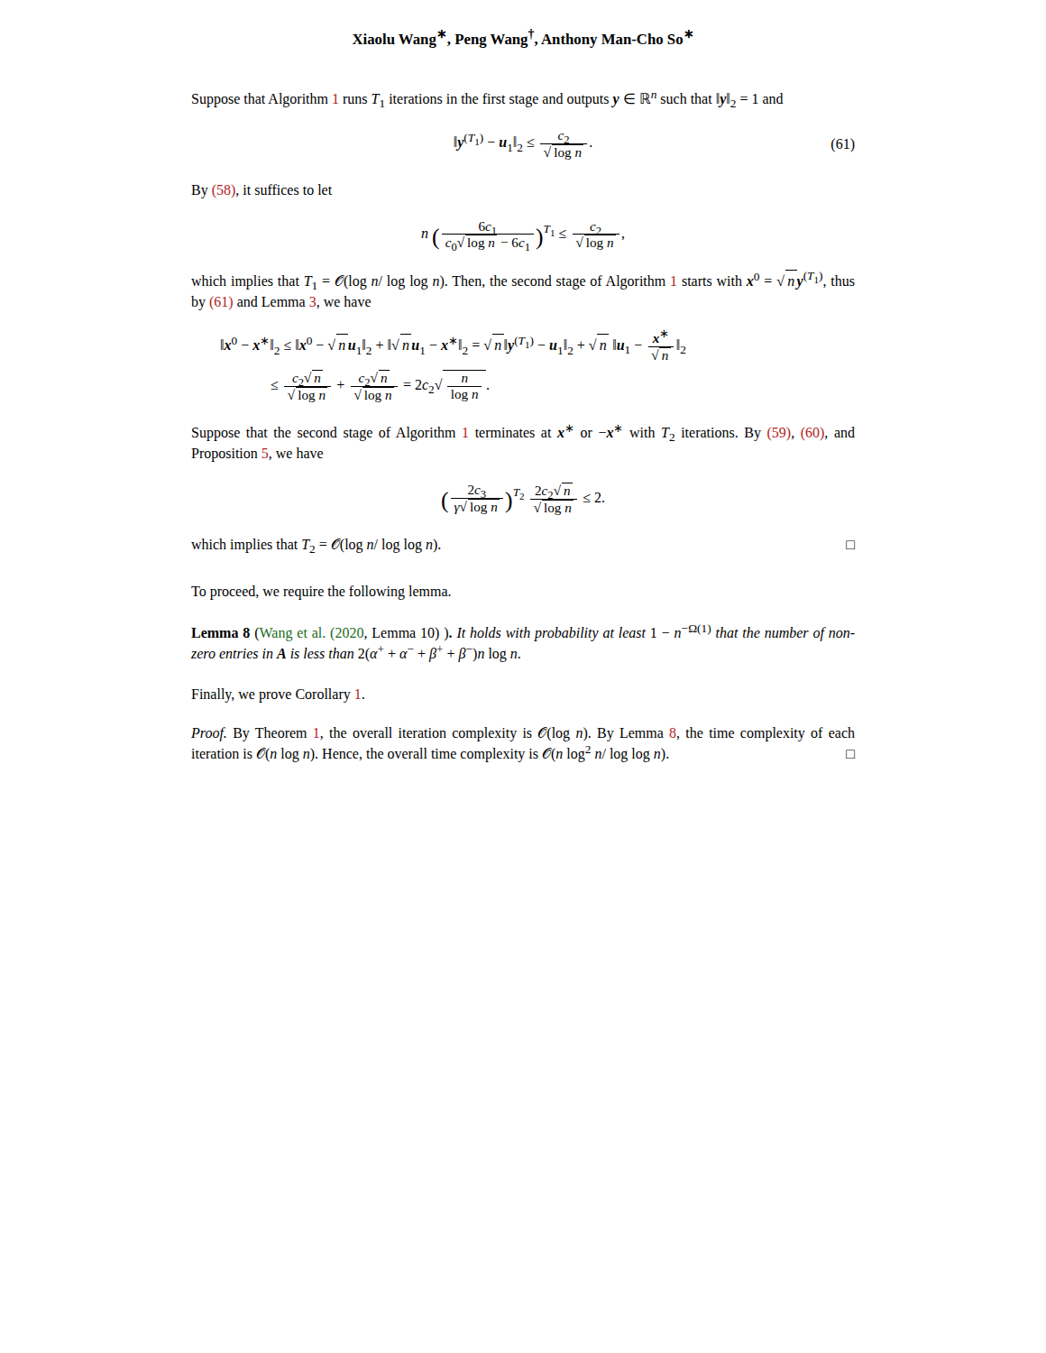Xiaolu Wang∗, Peng Wang†, Anthony Man-Cho So∗
Suppose that Algorithm 1 runs T1 iterations in the first stage and outputs y ∈ ℝn such that ‖y‖2 = 1 and
‖y(T1) − u1‖2 ≤ c2 log n. (61)
By (58), it suffices to let
n (6c1 c0 log n − 6c1)T1 ≤ c2 log n,
which implies that T1 = 𝒪(log n/ log log n). Then, the second stage of Algorithm 1 starts with x0 = ny(T1), thus by (61) and Lemma 3, we have
‖x0 − x∗‖2 ≤ ‖x0 − nu1‖2 + ‖ nu1 − x∗‖2 = n‖y(T1) − u1‖2 + n ‖u1 − x∗ n‖2
≤ c2 n log n + c2 n log n = 2c2 nlog n.
Suppose that the second stage of Algorithm 1 terminates at x∗ or −x∗ with T2 iterations. By (59), (60), and Proposition 5, we have
(2c3 γ log n)T2 2c2 n log n ≤ 2.
which implies that T2 = 𝒪(log n/ log log n). □
To proceed, we require the following lemma.
Lemma 8 (Wang et al. (2020, Lemma 10) ). It holds with probability at least 1 − n−Ω(1) that the number of non-zero entries in A is less than 2(α+ + α− + β+ + β−)n log n.
Finally, we prove Corollary 1.
Proof. By Theorem 1, the overall iteration complexity is 𝒪(log n). By Lemma 8, the time complexity of each iteration is 𝒪(n log n). Hence, the overall time complexity is 𝒪(n log2 n/ log log n). □